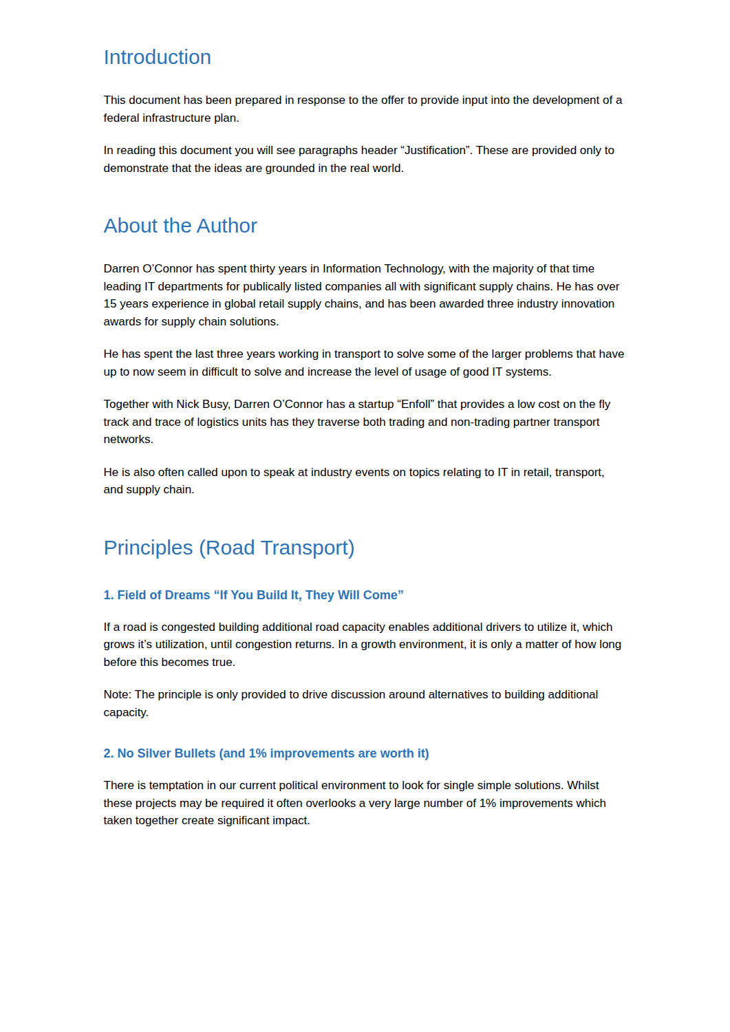Introduction
This document has been prepared in response to the offer to provide input into the development of a federal infrastructure plan.
In reading this document you will see paragraphs header “Justification”. These are provided only to demonstrate that the ideas are grounded in the real world.
About the Author
Darren O’Connor has spent thirty years in Information Technology, with the majority of that time leading IT departments for publically listed companies all with significant supply chains. He has over 15 years experience in global retail supply chains, and has been awarded three industry innovation awards for supply chain solutions.
He has spent the last three years working in transport to solve some of the larger problems that have up to now seem in difficult to solve and increase the level of usage of good IT systems.
Together with Nick Busy, Darren O’Connor has a startup “Enfoll” that provides a low cost on the fly track and trace of logistics units has they traverse both trading and non-trading partner transport networks.
He is also often called upon to speak at industry events on topics relating to IT in retail, transport, and supply chain.
Principles (Road Transport)
1. Field of Dreams “If You Build It, They Will Come”
If a road is congested building additional road capacity enables additional drivers to utilize it, which grows it’s utilization, until congestion returns. In a growth environment, it is only a matter of how long before this becomes true.
Note: The principle is only provided to drive discussion around alternatives to building additional capacity.
2. No Silver Bullets (and 1% improvements are worth it)
There is temptation in our current political environment to look for single simple solutions. Whilst these projects may be required it often overlooks a very large number of 1% improvements which taken together create significant impact.